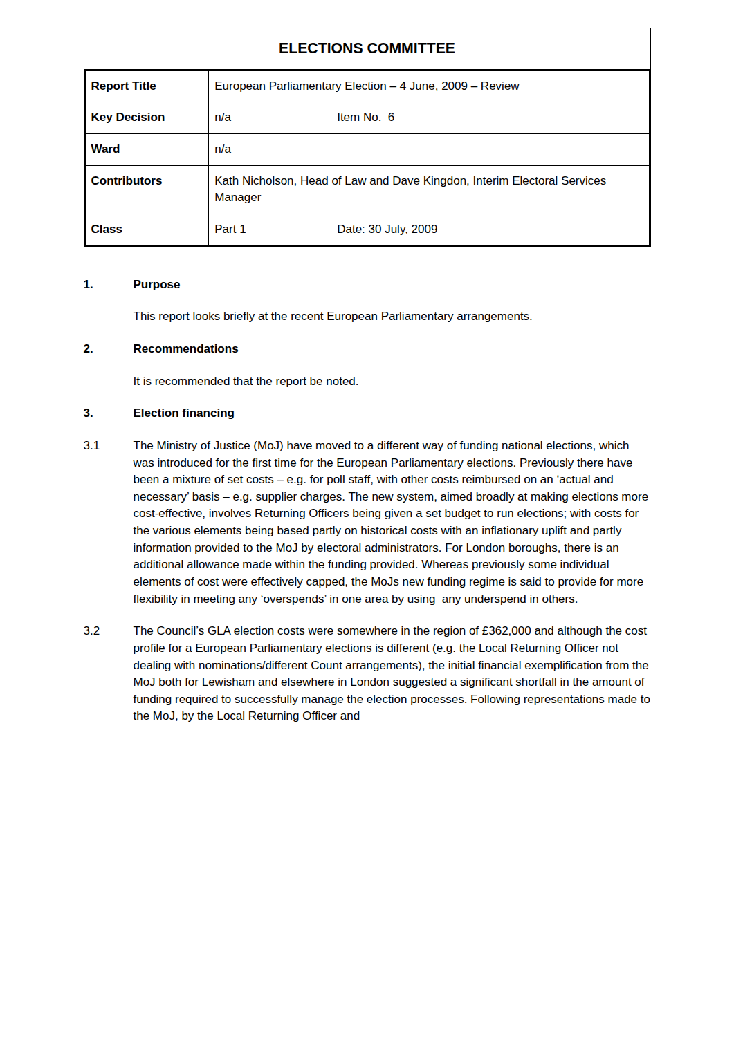ELECTIONS COMMITTEE
| Report Title | European Parliamentary Election – 4 June, 2009 – Review |
| Key Decision | n/a | | Item No. 6 |
| Ward | n/a |
| Contributors | Kath Nicholson, Head of Law and Dave Kingdon, Interim Electoral Services Manager |
| Class | Part 1 | Date: 30 July, 2009 |
1.
Purpose
This report looks briefly at the recent European Parliamentary arrangements.
2.
Recommendations
It is recommended that the report be noted.
3.
Election financing
3.1
The Ministry of Justice (MoJ) have moved to a different way of funding national elections, which was introduced for the first time for the European Parliamentary elections. Previously there have been a mixture of set costs – e.g. for poll staff, with other costs reimbursed on an ‘actual and necessary’ basis – e.g. supplier charges. The new system, aimed broadly at making elections more cost-effective, involves Returning Officers being given a set budget to run elections; with costs for the various elements being based partly on historical costs with an inflationary uplift and partly information provided to the MoJ by electoral administrators. For London boroughs, there is an additional allowance made within the funding provided. Whereas previously some individual elements of cost were effectively capped, the MoJs new funding regime is said to provide for more flexibility in meeting any ‘overspends’ in one area by using any underspend in others.
3.2
The Council’s GLA election costs were somewhere in the region of £362,000 and although the cost profile for a European Parliamentary elections is different (e.g. the Local Returning Officer not dealing with nominations/different Count arrangements), the initial financial exemplification from the MoJ both for Lewisham and elsewhere in London suggested a significant shortfall in the amount of funding required to successfully manage the election processes. Following representations made to the MoJ, by the Local Returning Officer and